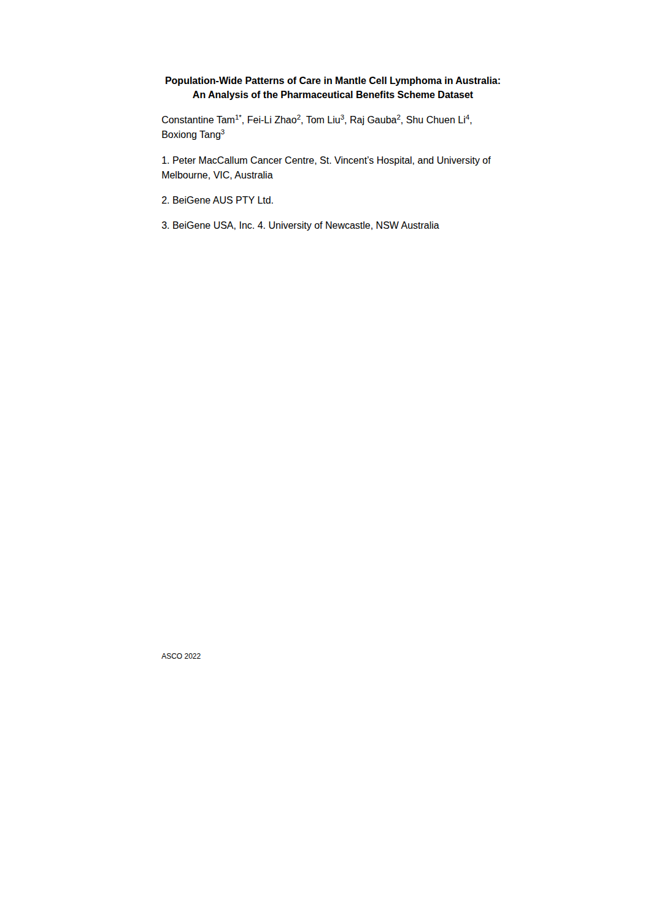Population-Wide Patterns of Care in Mantle Cell Lymphoma in Australia: An Analysis of the Pharmaceutical Benefits Scheme Dataset
Constantine Tam1*, Fei-Li Zhao2, Tom Liu3, Raj Gauba2, Shu Chuen Li4, Boxiong Tang3
1. Peter MacCallum Cancer Centre, St. Vincent’s Hospital, and University of Melbourne, VIC, Australia
2. BeiGene AUS PTY Ltd.
3. BeiGene USA, Inc. 4. University of Newcastle, NSW Australia
ASCO 2022